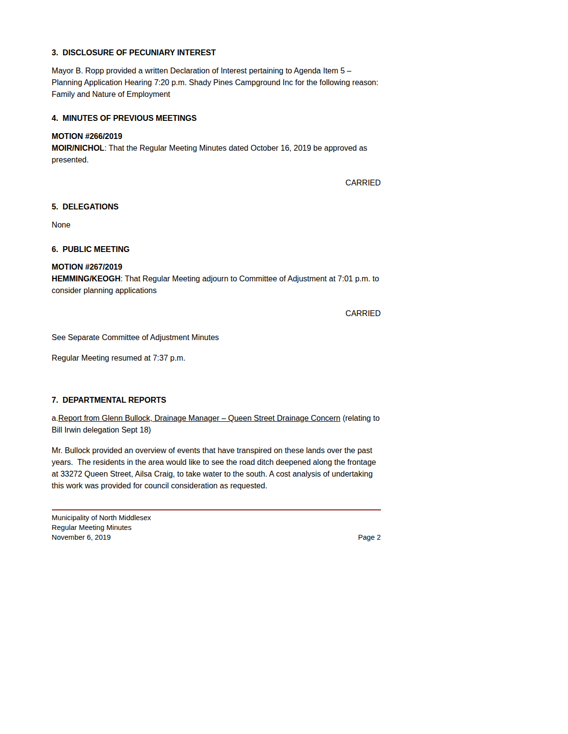3. DISCLOSURE OF PECUNIARY INTEREST
Mayor B. Ropp provided a written Declaration of Interest pertaining to Agenda Item 5 – Planning Application Hearing 7:20 p.m. Shady Pines Campground Inc for the following reason: Family and Nature of Employment
4. MINUTES OF PREVIOUS MEETINGS
MOTION #266/2019
MOIR/NICHOL: That the Regular Meeting Minutes dated October 16, 2019 be approved as presented.
CARRIED
5. DELEGATIONS
None
6. PUBLIC MEETING
MOTION #267/2019
HEMMING/KEOGH: That Regular Meeting adjourn to Committee of Adjustment at 7:01 p.m. to consider planning applications
CARRIED
See Separate Committee of Adjustment Minutes
Regular Meeting resumed at 7:37 p.m.
7. DEPARTMENTAL REPORTS
a.Report from Glenn Bullock, Drainage Manager – Queen Street Drainage Concern (relating to Bill Irwin delegation Sept 18)
Mr. Bullock provided an overview of events that have transpired on these lands over the past years. The residents in the area would like to see the road ditch deepened along the frontage at 33272 Queen Street, Ailsa Craig, to take water to the south. A cost analysis of undertaking this work was provided for council consideration as requested.
Municipality of North Middlesex
Regular Meeting Minutes
November 6, 2019 Page 2